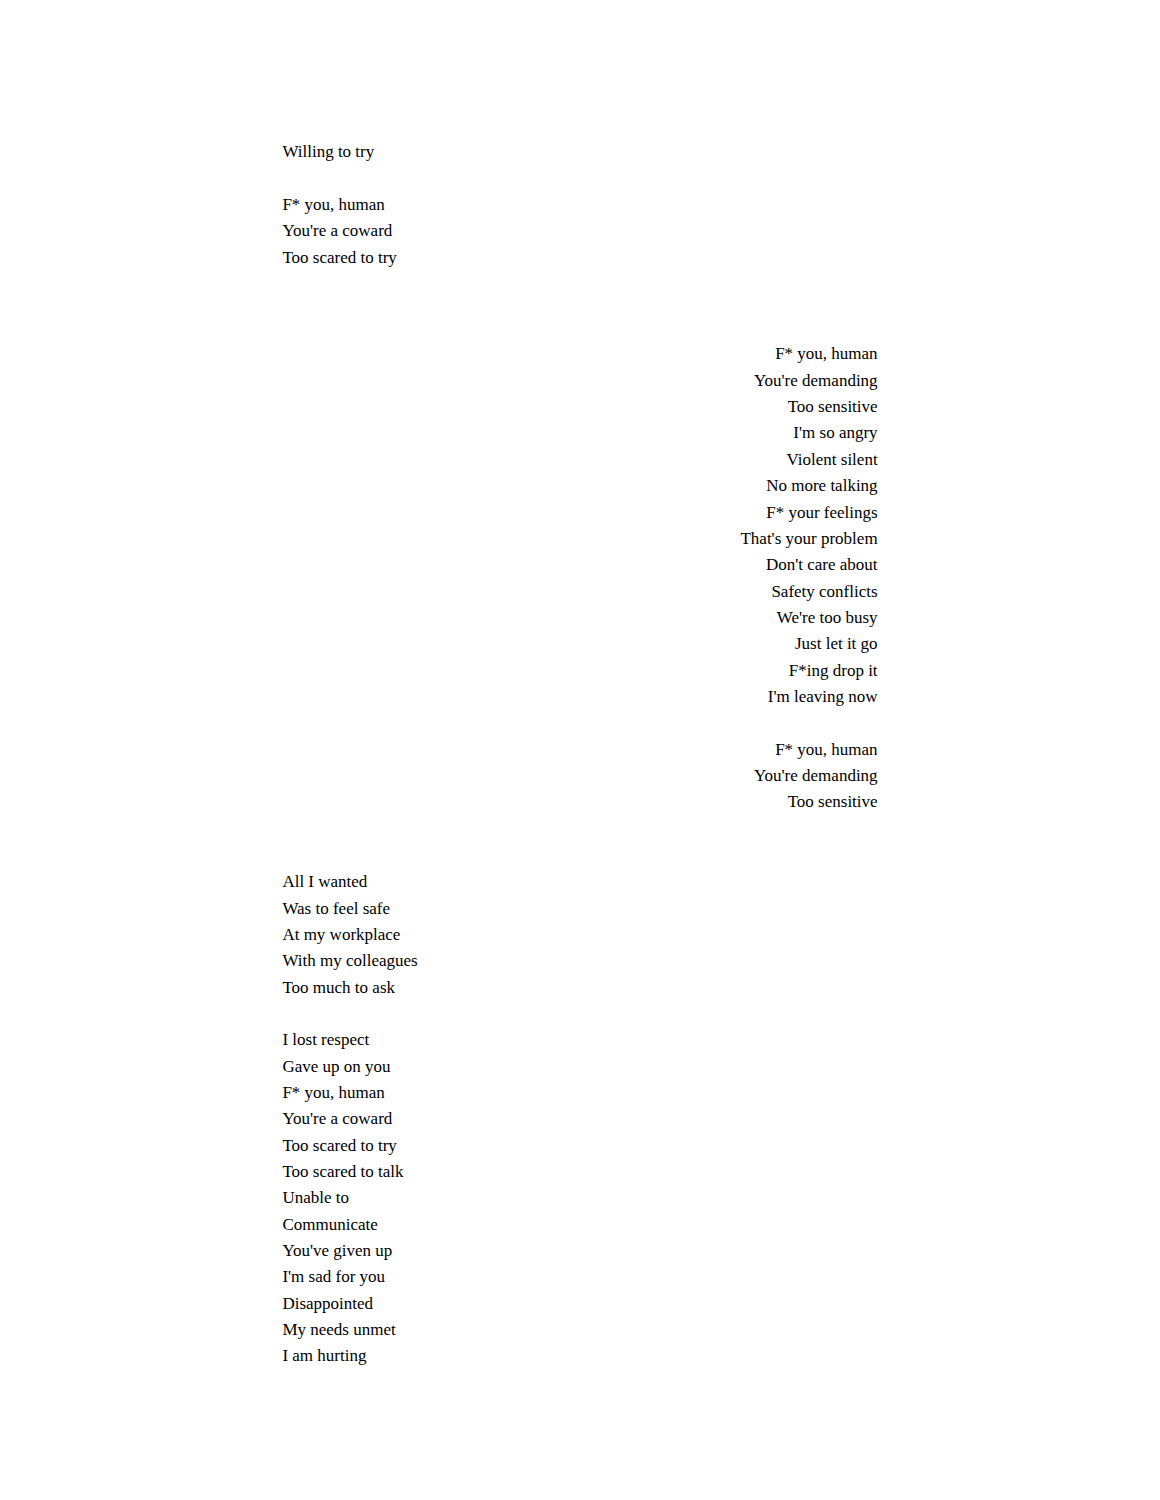Willing to try
F* you, human
You're a coward
Too scared to try
F* you, human
You're demanding
Too sensitive
I'm so angry
Violent silent
No more talking
F* your feelings
That's your problem
Don't care about
Safety conflicts
We're too busy
Just let it go
F*ing drop it
I'm leaving now
F* you, human
You're demanding
Too sensitive
All I wanted
Was to feel safe
At my workplace
With my colleagues
Too much to ask
I lost respect
Gave up on you
F* you, human
You're a coward
Too scared to try
Too scared to talk
Unable to
Communicate
You've given up
I'm sad for you
Disappointed
My needs unmet
I am hurting